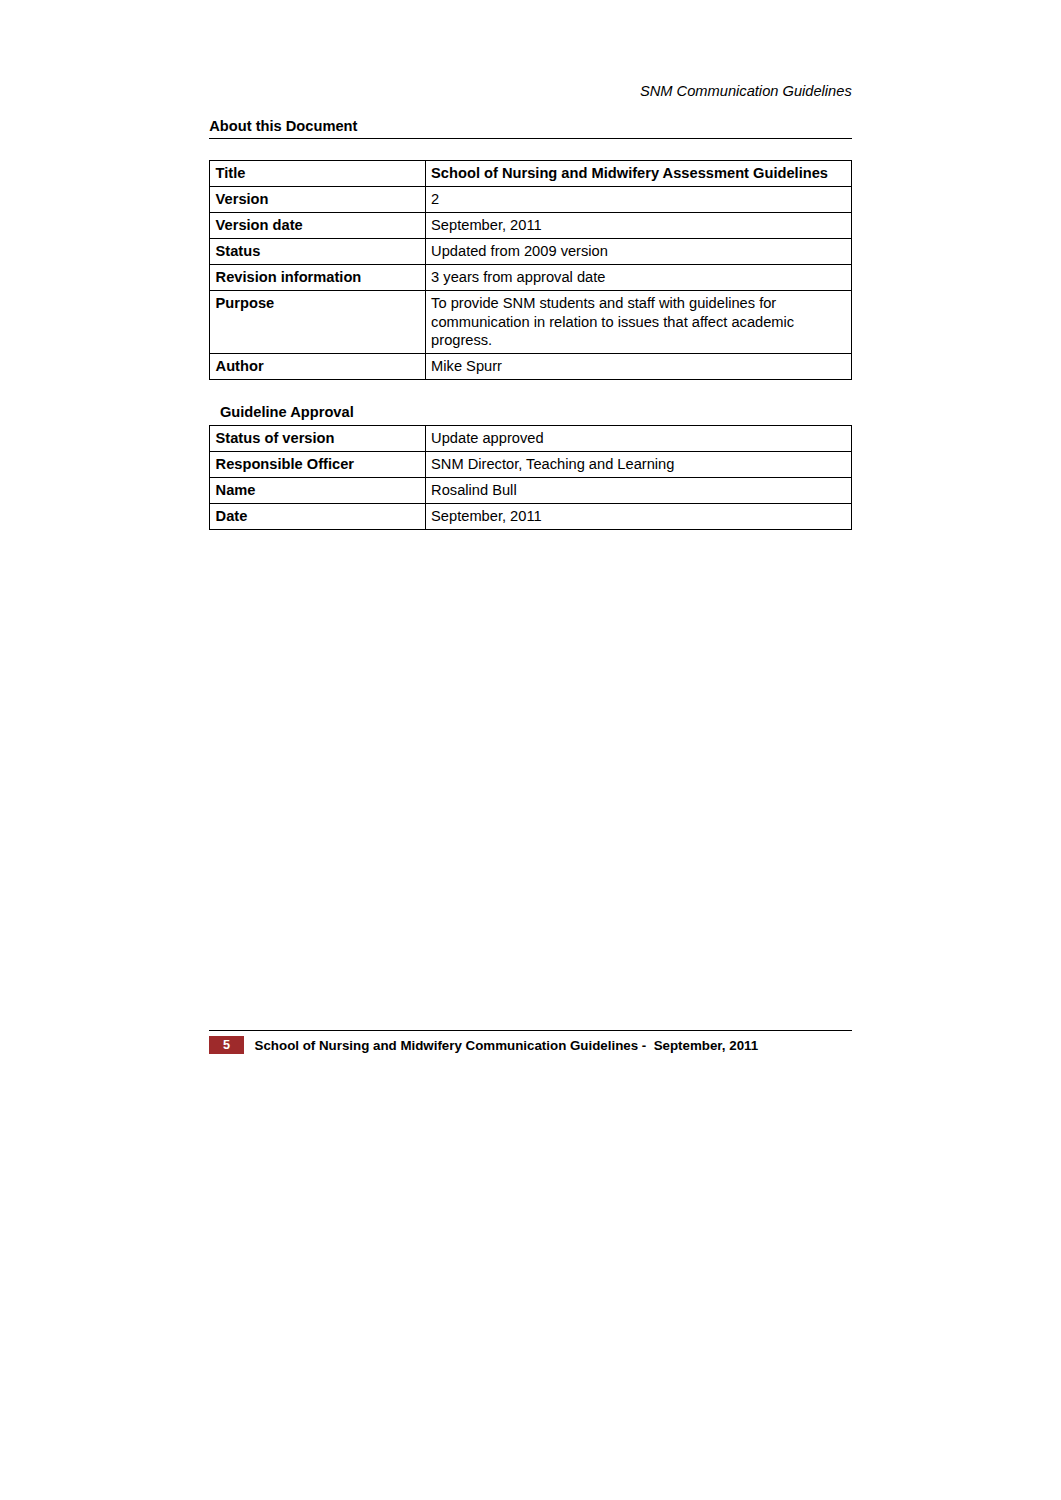SNM Communication Guidelines
About this Document
| Title | School of Nursing and Midwifery Assessment Guidelines |
| Version | 2 |
| Version date | September, 2011 |
| Status | Updated from 2009 version |
| Revision information | 3 years from approval date |
| Purpose | To provide SNM students and staff with guidelines for communication in relation to issues that affect academic progress. |
| Author | Mike Spurr |
Guideline Approval
| Status of version | Update approved |
| Responsible Officer | SNM Director, Teaching and Learning |
| Name | Rosalind Bull |
| Date | September, 2011 |
5 School of Nursing and Midwifery Communication Guidelines - September, 2011